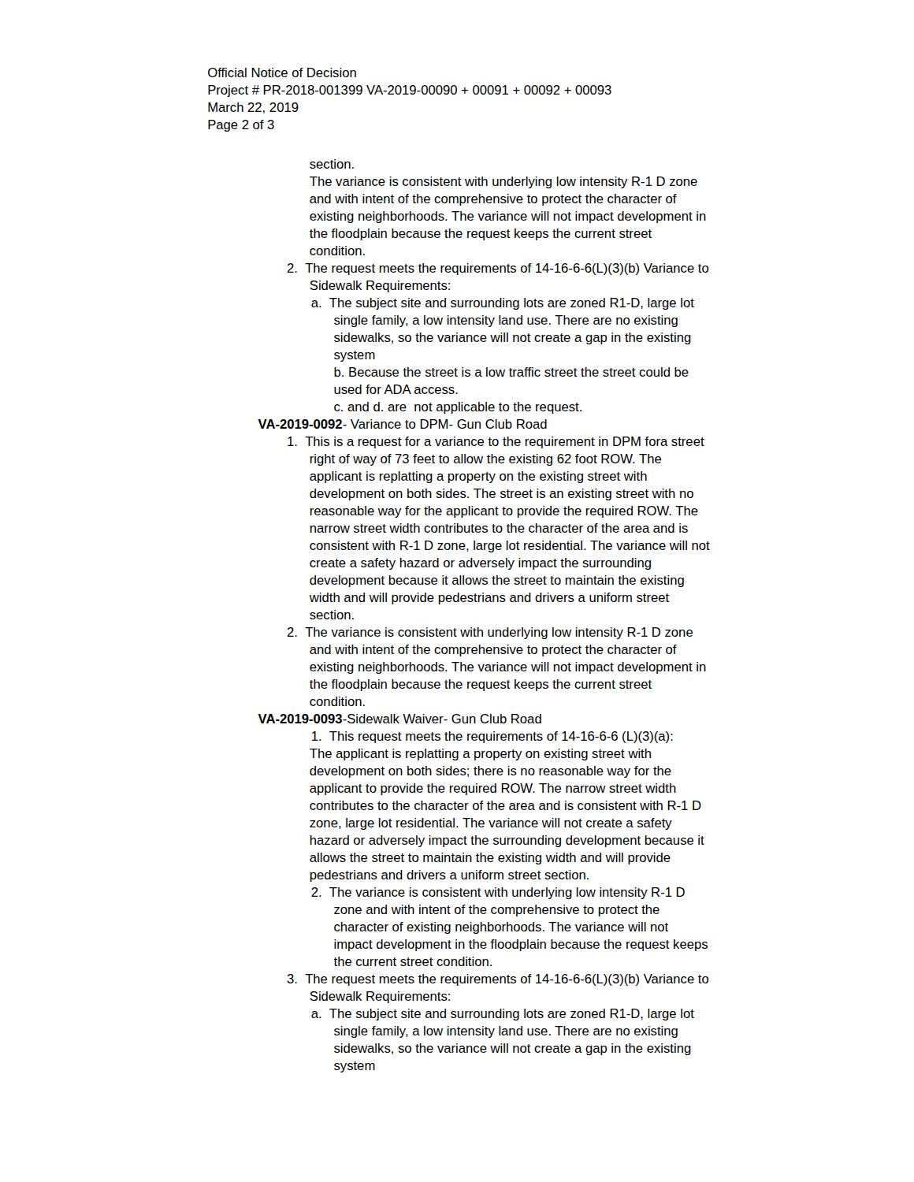Official Notice of Decision
Project # PR-2018-001399 VA-2019-00090 + 00091 + 00092 + 00093
March 22, 2019
Page 2 of 3
section.
The variance is consistent with underlying low intensity R-1 D zone and with intent of the comprehensive to protect the character of existing neighborhoods. The variance will not impact development in the floodplain because the request keeps the current street condition.
2. The request meets the requirements of 14-16-6-6(L)(3)(b) Variance to Sidewalk Requirements:
a. The subject site and surrounding lots are zoned R1-D, large lot single family, a low intensity land use. There are no existing sidewalks, so the variance will not create a gap in the existing system
b. Because the street is a low traffic street the street could be used for ADA access.
c. and d. are not applicable to the request.
VA-2019-0092- Variance to DPM- Gun Club Road
1. This is a request for a variance to the requirement in DPM fora street right of way of 73 feet to allow the existing 62 foot ROW. The applicant is replatting a property on the existing street with development on both sides. The street is an existing street with no reasonable way for the applicant to provide the required ROW. The narrow street width contributes to the character of the area and is consistent with R-1 D zone, large lot residential. The variance will not create a safety hazard or adversely impact the surrounding development because it allows the street to maintain the existing width and will provide pedestrians and drivers a uniform street section.
2. The variance is consistent with underlying low intensity R-1 D zone and with intent of the comprehensive to protect the character of existing neighborhoods. The variance will not impact development in the floodplain because the request keeps the current street condition.
VA-2019-0093-Sidewalk Waiver- Gun Club Road
1. This request meets the requirements of 14-16-6-6 (L)(3)(a):
The applicant is replatting a property on existing street with development on both sides; there is no reasonable way for the applicant to provide the required ROW. The narrow street width contributes to the character of the area and is consistent with R-1 D zone, large lot residential. The variance will not create a safety hazard or adversely impact the surrounding development because it allows the street to maintain the existing width and will provide pedestrians and drivers a uniform street section.
2. The variance is consistent with underlying low intensity R-1 D zone and with intent of the comprehensive to protect the character of existing neighborhoods. The variance will not impact development in the floodplain because the request keeps the current street condition.
3. The request meets the requirements of 14-16-6-6(L)(3)(b) Variance to Sidewalk Requirements:
a. The subject site and surrounding lots are zoned R1-D, large lot single family, a low intensity land use. There are no existing sidewalks, so the variance will not create a gap in the existing system